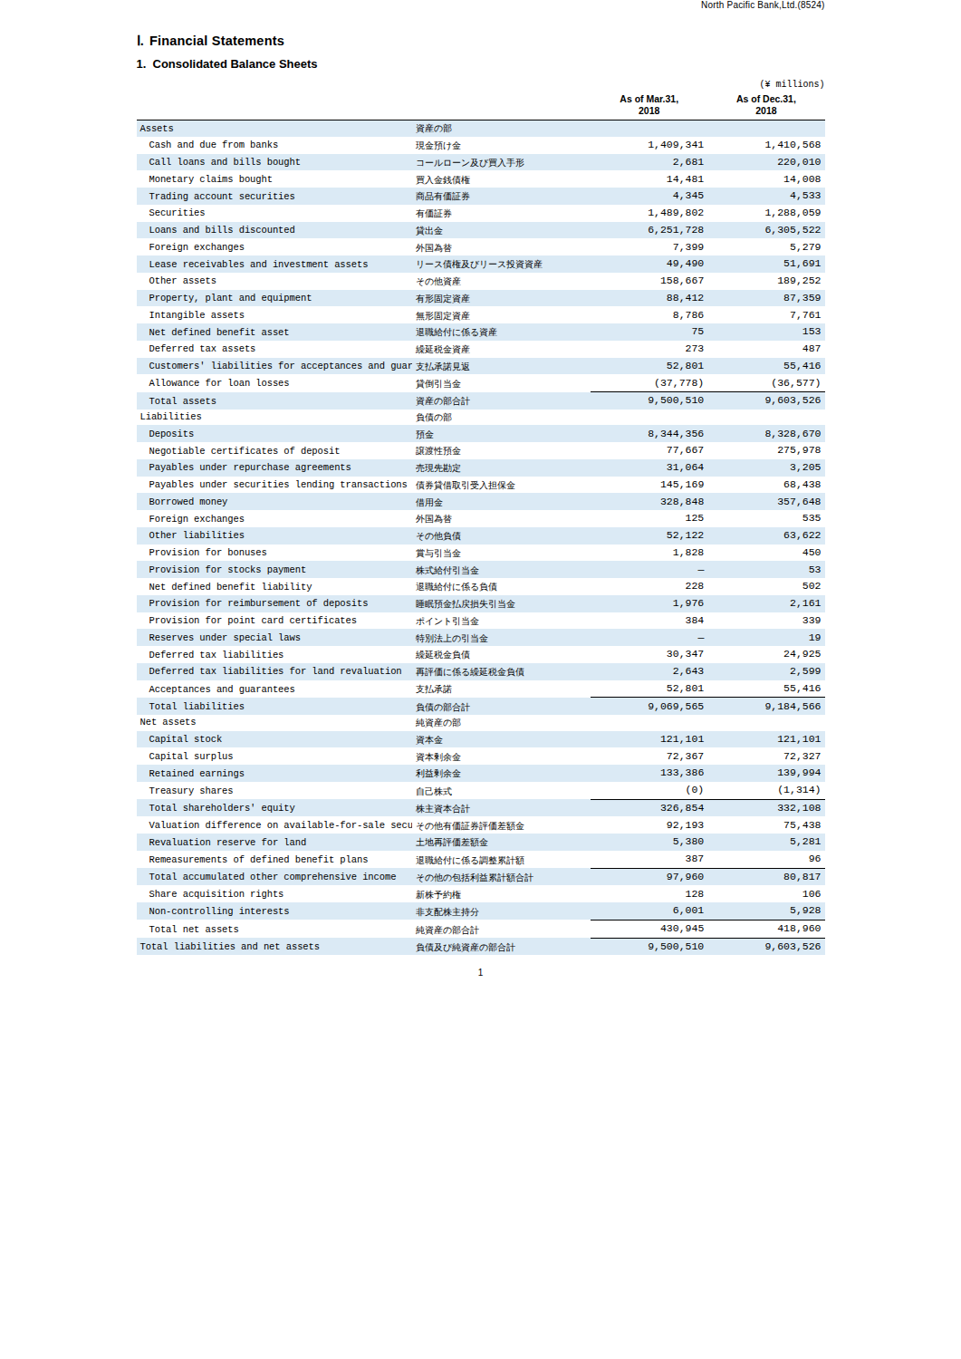North Pacific Bank,Ltd.(8524)
Ⅰ. Financial Statements
1. Consolidated Balance Sheets
(¥ millions)
| | | As of Mar.31, 2018 | As of Dec.31, 2018 |
| --- | --- | --- | --- |
| Assets | 資産の部 | | |
| Cash and due from banks | 現金預け金 | 1,409,341 | 1,410,568 |
| Call loans and bills bought | コールローン及び買入手形 | 2,681 | 220,010 |
| Monetary claims bought | 買入金銭債権 | 14,481 | 14,008 |
| Trading account securities | 商品有価証券 | 4,345 | 4,533 |
| Securities | 有価証券 | 1,489,802 | 1,288,059 |
| Loans and bills discounted | 貸出金 | 6,251,728 | 6,305,522 |
| Foreign exchanges | 外国為替 | 7,399 | 5,279 |
| Lease receivables and investment assets | リース債権及びリース投資資産 | 49,490 | 51,691 |
| Other assets | その他資産 | 158,667 | 189,252 |
| Property, plant and equipment | 有形固定資産 | 88,412 | 87,359 |
| Intangible assets | 無形固定資産 | 8,786 | 7,761 |
| Net defined benefit asset | 退職給付に係る資産 | 75 | 153 |
| Deferred tax assets | 繰延税金資産 | 273 | 487 |
| Customers' liabilities for acceptances and guarantees | 支払承諾見返 | 52,801 | 55,416 |
| Allowance for loan losses | 貸倒引当金 | (37,778) | (36,577) |
| Total assets | 資産の部合計 | 9,500,510 | 9,603,526 |
| Liabilities | 負債の部 | | |
| Deposits | 預金 | 8,344,356 | 8,328,670 |
| Negotiable certificates of deposit | 譲渡性預金 | 77,667 | 275,978 |
| Payables under repurchase agreements | 売現先勘定 | 31,064 | 3,205 |
| Payables under securities lending transactions | 債券貸借取引受入担保金 | 145,169 | 68,438 |
| Borrowed money | 借用金 | 328,848 | 357,648 |
| Foreign exchanges | 外国為替 | 125 | 535 |
| Other liabilities | その他負債 | 52,122 | 63,622 |
| Provision for bonuses | 賞与引当金 | 1,828 | 450 |
| Provision for stocks payment | 株式給付引当金 | — | 53 |
| Net defined benefit liability | 退職給付に係る負債 | 228 | 502 |
| Provision for reimbursement of deposits | 睡眠預金払戻損失引当金 | 1,976 | 2,161 |
| Provision for point card certificates | ポイント引当金 | 384 | 339 |
| Reserves under special laws | 特別法上の引当金 | — | 19 |
| Deferred tax liabilities | 繰延税金負債 | 30,347 | 24,925 |
| Deferred tax liabilities for land revaluation | 再評価に係る繰延税金負債 | 2,643 | 2,599 |
| Acceptances and guarantees | 支払承諾 | 52,801 | 55,416 |
| Total liabilities | 負債の部合計 | 9,069,565 | 9,184,566 |
| Net assets | 純資産の部 | | |
| Capital stock | 資本金 | 121,101 | 121,101 |
| Capital surplus | 資本剰余金 | 72,367 | 72,327 |
| Retained earnings | 利益剰余金 | 133,386 | 139,994 |
| Treasury shares | 自己株式 | (0) | (1,314) |
| Total shareholders' equity | 株主資本合計 | 326,854 | 332,108 |
| Valuation difference on available-for-sale securities | その他有価証券評価差額金 | 92,193 | 75,438 |
| Revaluation reserve for land | 土地再評価差額金 | 5,380 | 5,281 |
| Remeasurements of defined benefit plans | 退職給付に係る調整累計額 | 387 | 96 |
| Total accumulated other comprehensive income | その他の包括利益累計額合計 | 97,960 | 80,817 |
| Share acquisition rights | 新株予約権 | 128 | 106 |
| Non-controlling interests | 非支配株主持分 | 6,001 | 5,928 |
| Total net assets | 純資産の部合計 | 430,945 | 418,960 |
| Total liabilities and net assets | 負債及び純資産の部合計 | 9,500,510 | 9,603,526 |
1